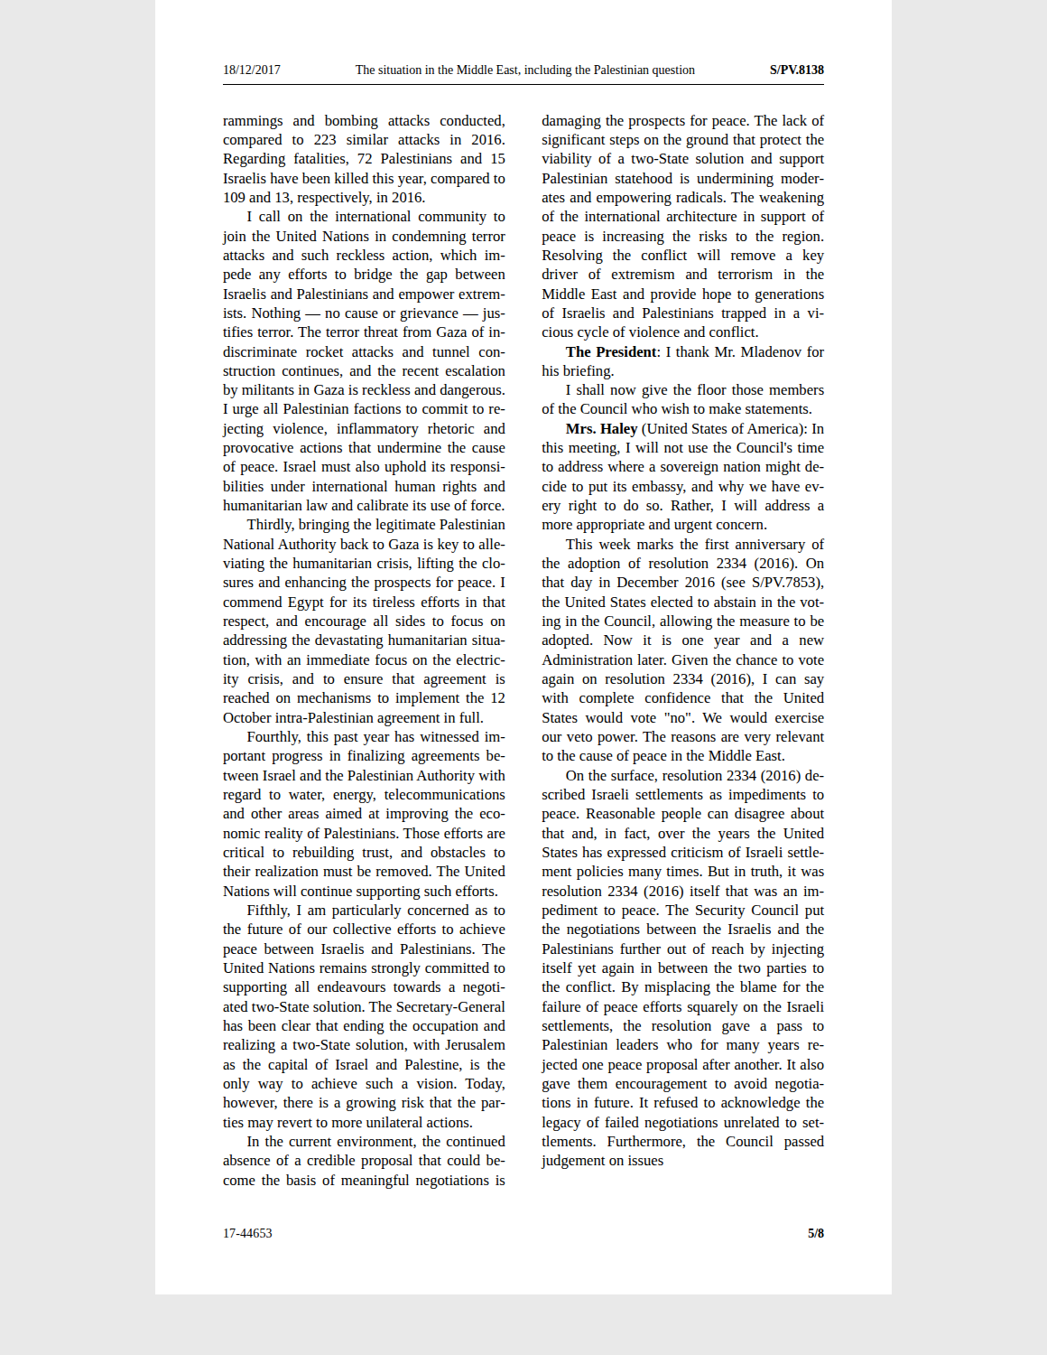18/12/2017 The situation in the Middle East, including the Palestinian question S/PV.8138
rammings and bombing attacks conducted, compared to 223 similar attacks in 2016. Regarding fatalities, 72 Palestinians and 15 Israelis have been killed this year, compared to 109 and 13, respectively, in 2016.
I call on the international community to join the United Nations in condemning terror attacks and such reckless action, which impede any efforts to bridge the gap between Israelis and Palestinians and empower extremists. Nothing — no cause or grievance — justifies terror. The terror threat from Gaza of indiscriminate rocket attacks and tunnel construction continues, and the recent escalation by militants in Gaza is reckless and dangerous. I urge all Palestinian factions to commit to rejecting violence, inflammatory rhetoric and provocative actions that undermine the cause of peace. Israel must also uphold its responsibilities under international human rights and humanitarian law and calibrate its use of force.
Thirdly, bringing the legitimate Palestinian National Authority back to Gaza is key to alleviating the humanitarian crisis, lifting the closures and enhancing the prospects for peace. I commend Egypt for its tireless efforts in that respect, and encourage all sides to focus on addressing the devastating humanitarian situation, with an immediate focus on the electricity crisis, and to ensure that agreement is reached on mechanisms to implement the 12 October intra-Palestinian agreement in full.
Fourthly, this past year has witnessed important progress in finalizing agreements between Israel and the Palestinian Authority with regard to water, energy, telecommunications and other areas aimed at improving the economic reality of Palestinians. Those efforts are critical to rebuilding trust, and obstacles to their realization must be removed. The United Nations will continue supporting such efforts.
Fifthly, I am particularly concerned as to the future of our collective efforts to achieve peace between Israelis and Palestinians. The United Nations remains strongly committed to supporting all endeavours towards a negotiated two-State solution. The Secretary-General has been clear that ending the occupation and realizing a two-State solution, with Jerusalem as the capital of Israel and Palestine, is the only way to achieve such a vision. Today, however, there is a growing risk that the parties may revert to more unilateral actions.
In the current environment, the continued absence of a credible proposal that could become the basis of meaningful negotiations is damaging the prospects for peace. The lack of significant steps on the ground that protect the viability of a two-State solution and support Palestinian statehood is undermining moderates and empowering radicals. The weakening of the international architecture in support of peace is increasing the risks to the region. Resolving the conflict will remove a key driver of extremism and terrorism in the Middle East and provide hope to generations of Israelis and Palestinians trapped in a vicious cycle of violence and conflict.
The President: I thank Mr. Mladenov for his briefing.
I shall now give the floor those members of the Council who wish to make statements.
Mrs. Haley (United States of America): In this meeting, I will not use the Council's time to address where a sovereign nation might decide to put its embassy, and why we have every right to do so. Rather, I will address a more appropriate and urgent concern.
This week marks the first anniversary of the adoption of resolution 2334 (2016). On that day in December 2016 (see S/PV.7853), the United States elected to abstain in the voting in the Council, allowing the measure to be adopted. Now it is one year and a new Administration later. Given the chance to vote again on resolution 2334 (2016), I can say with complete confidence that the United States would vote "no". We would exercise our veto power. The reasons are very relevant to the cause of peace in the Middle East.
On the surface, resolution 2334 (2016) described Israeli settlements as impediments to peace. Reasonable people can disagree about that and, in fact, over the years the United States has expressed criticism of Israeli settlement policies many times. But in truth, it was resolution 2334 (2016) itself that was an impediment to peace. The Security Council put the negotiations between the Israelis and the Palestinians further out of reach by injecting itself yet again in between the two parties to the conflict. By misplacing the blame for the failure of peace efforts squarely on the Israeli settlements, the resolution gave a pass to Palestinian leaders who for many years rejected one peace proposal after another. It also gave them encouragement to avoid negotiations in future. It refused to acknowledge the legacy of failed negotiations unrelated to settlements. Furthermore, the Council passed judgement on issues
17-44653 5/8